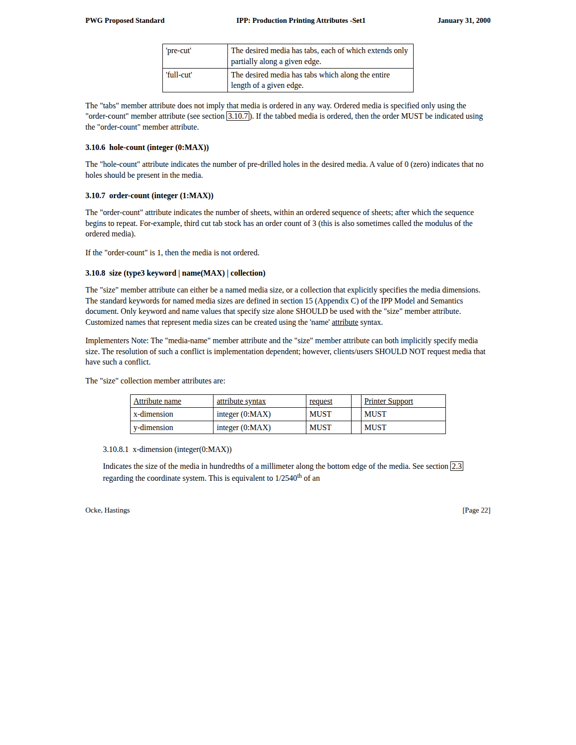PWG Proposed Standard IPP: Production Printing Attributes -Set1 January 31, 2000
| 'pre-cut' | The desired media has tabs, each of which extends only partially along a given edge. |
| 'full-cut' | The desired media has tabs which along the entire length of a given edge. |
The "tabs" member attribute does not imply that media is ordered in any way. Ordered media is specified only using the "order-count" member attribute (see section 3.10.7). If the tabbed media is ordered, then the order MUST be indicated using the "order-count" member attribute.
3.10.6 hole-count (integer (0:MAX))
The "hole-count" attribute indicates the number of pre-drilled holes in the desired media. A value of 0 (zero) indicates that no holes should be present in the media.
3.10.7 order-count (integer (1:MAX))
The "order-count" attribute indicates the number of sheets, within an ordered sequence of sheets; after which the sequence begins to repeat. For-example, third cut tab stock has an order count of 3 (this is also sometimes called the modulus of the ordered media).
If the "order-count" is 1, then the media is not ordered.
3.10.8 size (type3 keyword | name(MAX) | collection)
The "size" member attribute can either be a named media size, or a collection that explicitly specifies the media dimensions. The standard keywords for named media sizes are defined in section 15 (Appendix C) of the IPP Model and Semantics document. Only keyword and name values that specify size alone SHOULD be used with the "size" member attribute. Customized names that represent media sizes can be created using the 'name' attribute syntax.
Implementers Note: The "media-name" member attribute and the "size" member attribute can both implicitly specify media size. The resolution of such a conflict is implementation dependent; however, clients/users SHOULD NOT request media that have such a conflict.
The "size" collection member attributes are:
| Attribute name | attribute syntax | request | | Printer Support |
| --- | --- | --- | --- | --- |
| x-dimension | integer (0:MAX) | MUST | | MUST |
| y-dimension | integer (0:MAX) | MUST | | MUST |
3.10.8.1 x-dimension (integer(0:MAX))
Indicates the size of the media in hundredths of a millimeter along the bottom edge of the media. See section 2.3 regarding the coordinate system. This is equivalent to 1/2540th of an
Ocke, Hastings [Page 22]